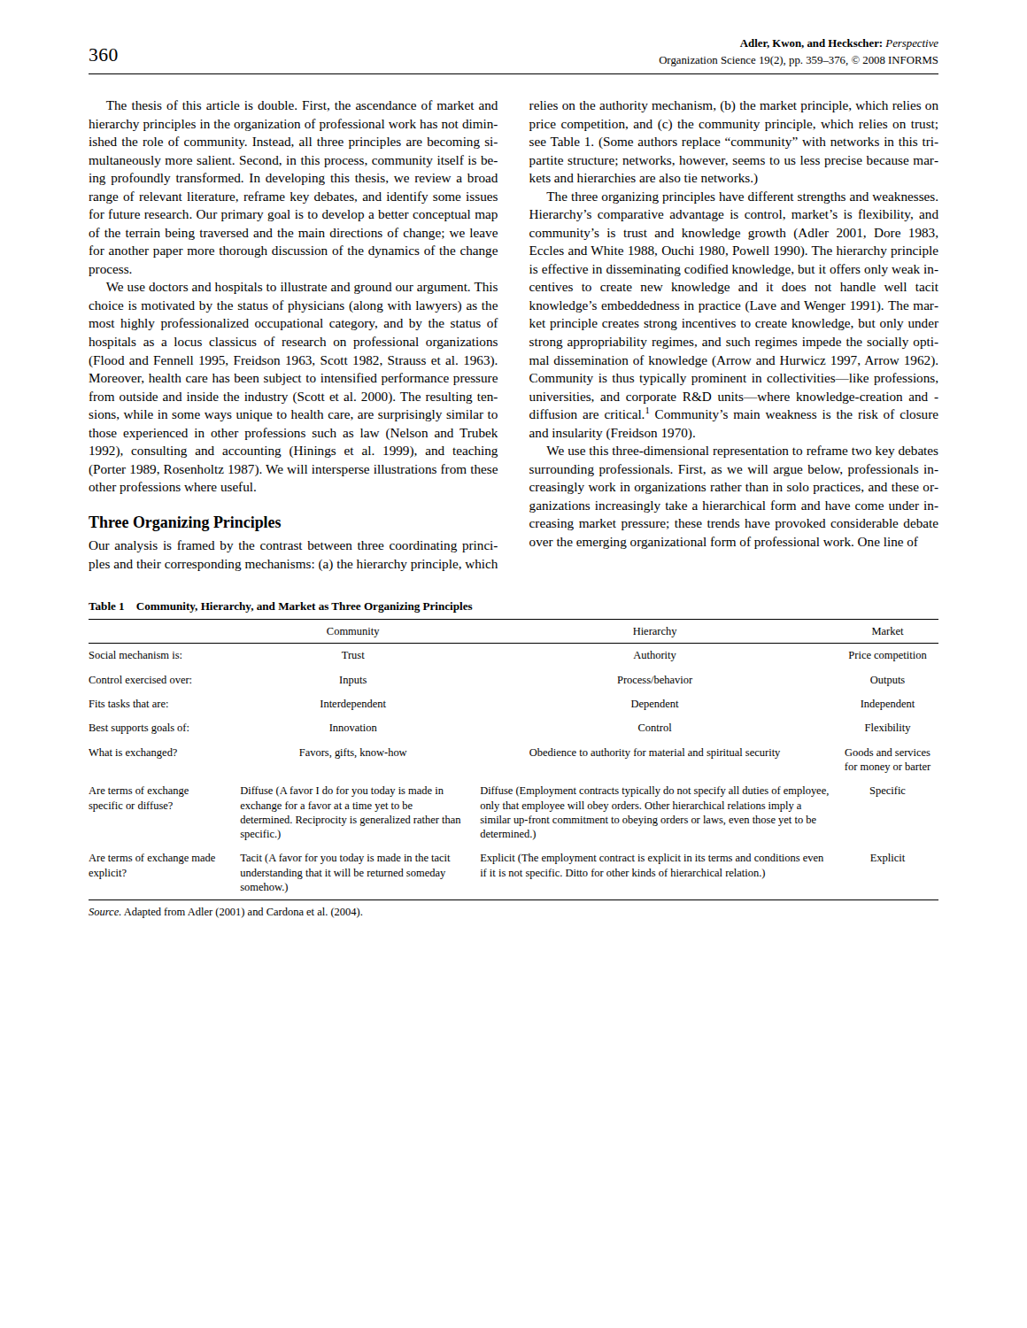360
Adler, Kwon, and Heckscher: Perspective
Organization Science 19(2), pp. 359–376, © 2008 INFORMS
The thesis of this article is double. First, the ascendance of market and hierarchy principles in the organization of professional work has not diminished the role of community. Instead, all three principles are becoming simultaneously more salient. Second, in this process, community itself is being profoundly transformed. In developing this thesis, we review a broad range of relevant literature, reframe key debates, and identify some issues for future research. Our primary goal is to develop a better conceptual map of the terrain being traversed and the main directions of change; we leave for another paper more thorough discussion of the dynamics of the change process.
We use doctors and hospitals to illustrate and ground our argument. This choice is motivated by the status of physicians (along with lawyers) as the most highly professionalized occupational category, and by the status of hospitals as a locus classicus of research on professional organizations (Flood and Fennell 1995, Freidson 1963, Scott 1982, Strauss et al. 1963). Moreover, health care has been subject to intensified performance pressure from outside and inside the industry (Scott et al. 2000). The resulting tensions, while in some ways unique to health care, are surprisingly similar to those experienced in other professions such as law (Nelson and Trubek 1992), consulting and accounting (Hinings et al. 1999), and teaching (Porter 1989, Rosenholtz 1987). We will intersperse illustrations from these other professions where useful.
Three Organizing Principles
Our analysis is framed by the contrast between three coordinating principles and their corresponding mechanisms: (a) the hierarchy principle, which relies on the authority mechanism, (b) the market principle, which relies on price competition, and (c) the community principle, which relies on trust; see Table 1. (Some authors replace “community” with networks in this tripartite structure; networks, however, seems to us less precise because markets and hierarchies are also tie networks.)
The three organizing principles have different strengths and weaknesses. Hierarchy’s comparative advantage is control, market’s is flexibility, and community’s is trust and knowledge growth (Adler 2001, Dore 1983, Eccles and White 1988, Ouchi 1980, Powell 1990). The hierarchy principle is effective in disseminating codified knowledge, but it offers only weak incentives to create new knowledge and it does not handle well tacit knowledge’s embeddedness in practice (Lave and Wenger 1991). The market principle creates strong incentives to create knowledge, but only under strong appropriability regimes, and such regimes impede the socially optimal dissemination of knowledge (Arrow and Hurwicz 1997, Arrow 1962). Community is thus typically prominent in collectivities—like professions, universities, and corporate R&D units—where knowledge-creation and -diffusion are critical.1 Community’s main weakness is the risk of closure and insularity (Freidson 1970).
We use this three-dimensional representation to reframe two key debates surrounding professionals. First, as we will argue below, professionals increasingly work in organizations rather than in solo practices, and these organizations increasingly take a hierarchical form and have come under increasing market pressure; these trends have provoked considerable debate over the emerging organizational form of professional work. One line of
Table 1 Community, Hierarchy, and Market as Three Organizing Principles
| | Community | Hierarchy | Market |
| --- | --- | --- | --- |
| Social mechanism is: | Trust | Authority | Price competition |
| Control exercised over: | Inputs | Process/behavior | Outputs |
| Fits tasks that are: | Interdependent | Dependent | Independent |
| Best supports goals of: | Innovation | Control | Flexibility |
| What is exchanged? | Favors, gifts, know-how | Obedience to authority for material and spiritual security | Goods and services for money or barter |
| Are terms of exchange specific or diffuse? | Diffuse (A favor I do for you today is made in exchange for a favor at a time yet to be determined. Reciprocity is generalized rather than specific.) | Diffuse (Employment contracts typically do not specify all duties of employee, only that employee will obey orders. Other hierarchical relations imply a similar up-front commitment to obeying orders or laws, even those yet to be determined.) | Specific |
| Are terms of exchange made explicit? | Tacit (A favor for you today is made in the tacit understanding that it will be returned someday somehow.) | Explicit (The employment contract is explicit in its terms and conditions even if it is not specific. Ditto for other kinds of hierarchical relation.) | Explicit |
Source. Adapted from Adler (2001) and Cardona et al. (2004).